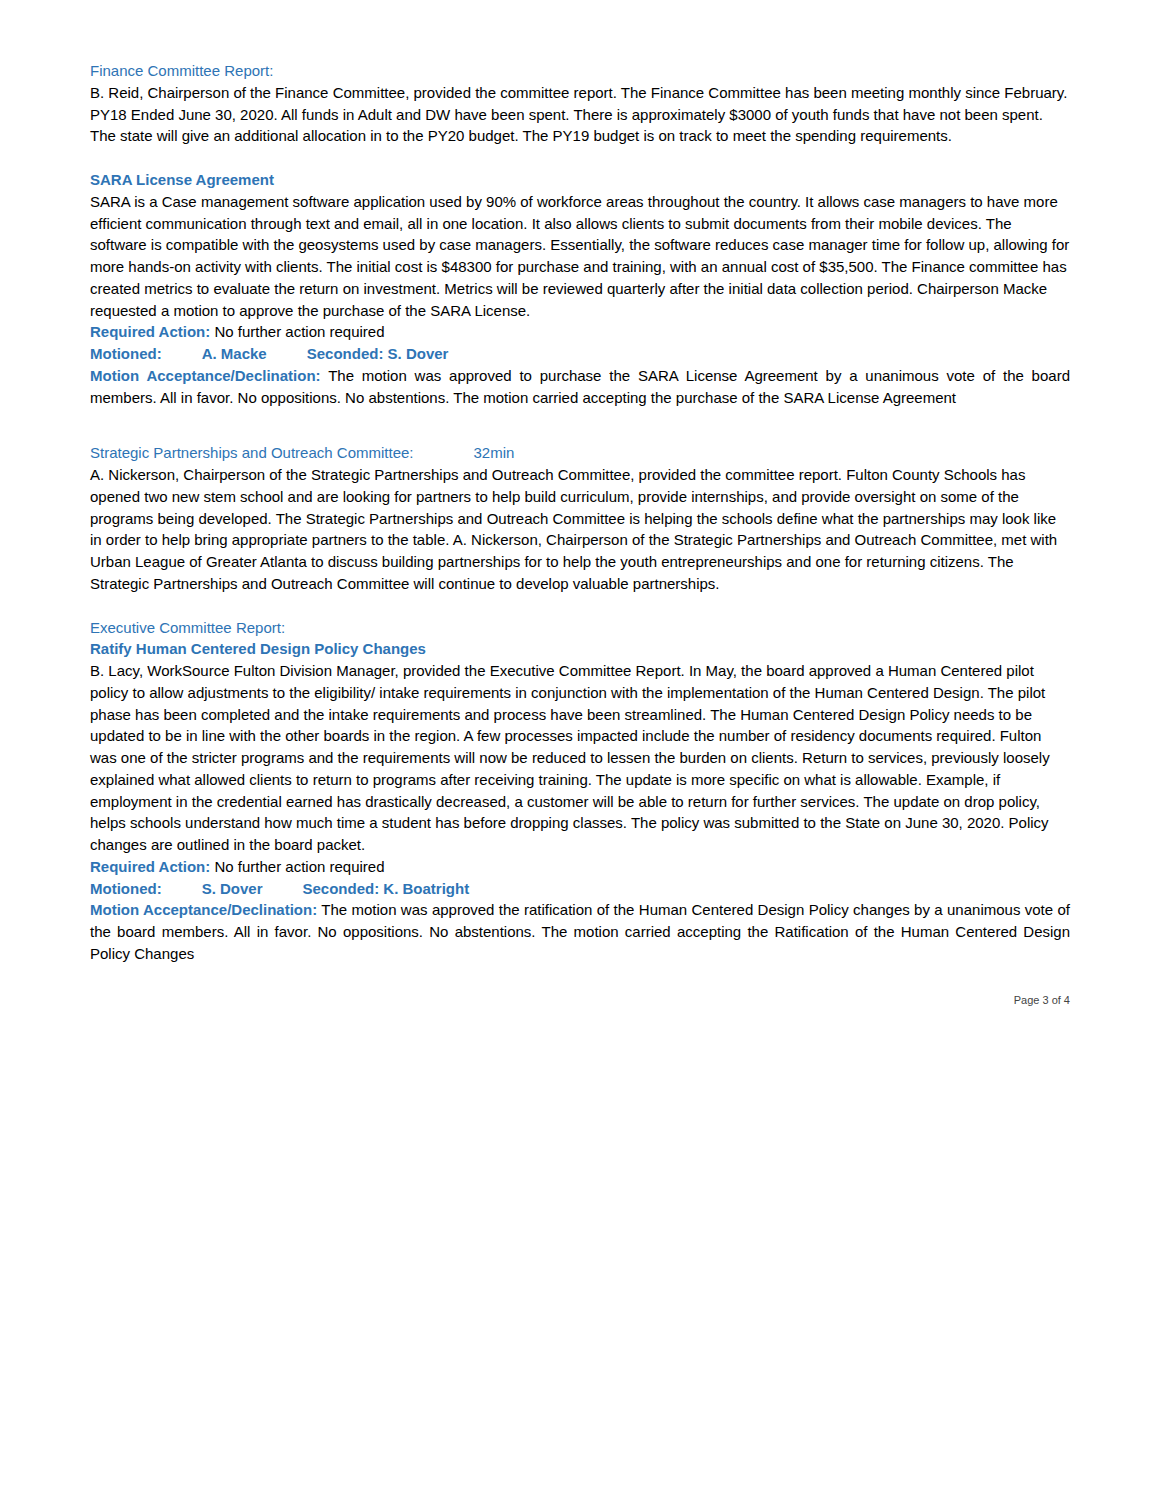Finance Committee Report:
B. Reid, Chairperson of the Finance Committee, provided the committee report. The Finance Committee has been meeting monthly since February. PY18 Ended June 30, 2020. All funds in Adult and DW have been spent. There is approximately $3000 of youth funds that have not been spent. The state will give an additional allocation in to the PY20 budget. The PY19 budget is on track to meet the spending requirements.
SARA License Agreement
SARA is a Case management software application used by 90% of workforce areas throughout the country. It allows case managers to have more efficient communication through text and email, all in one location. It also allows clients to submit documents from their mobile devices. The software is compatible with the geosystems used by case managers. Essentially, the software reduces case manager time for follow up, allowing for more hands-on activity with clients. The initial cost is $48300 for purchase and training, with an annual cost of $35,500. The Finance committee has created metrics to evaluate the return on investment. Metrics will be reviewed quarterly after the initial data collection period. Chairperson Macke requested a motion to approve the purchase of the SARA License.
Required Action: No further action required
Motioned: A. Macke Seconded: S. Dover
Motion Acceptance/Declination: The motion was approved to purchase the SARA License Agreement by a unanimous vote of the board members. All in favor. No oppositions. No abstentions. The motion carried accepting the purchase of the SARA License Agreement
Strategic Partnerships and Outreach Committee: 32min
A. Nickerson, Chairperson of the Strategic Partnerships and Outreach Committee, provided the committee report. Fulton County Schools has opened two new stem school and are looking for partners to help build curriculum, provide internships, and provide oversight on some of the programs being developed. The Strategic Partnerships and Outreach Committee is helping the schools define what the partnerships may look like in order to help bring appropriate partners to the table. A. Nickerson, Chairperson of the Strategic Partnerships and Outreach Committee, met with Urban League of Greater Atlanta to discuss building partnerships for to help the youth entrepreneurships and one for returning citizens. The Strategic Partnerships and Outreach Committee will continue to develop valuable partnerships.
Executive Committee Report:
Ratify Human Centered Design Policy Changes
B. Lacy, WorkSource Fulton Division Manager, provided the Executive Committee Report. In May, the board approved a Human Centered pilot policy to allow adjustments to the eligibility/ intake requirements in conjunction with the implementation of the Human Centered Design. The pilot phase has been completed and the intake requirements and process have been streamlined. The Human Centered Design Policy needs to be updated to be in line with the other boards in the region. A few processes impacted include the number of residency documents required. Fulton was one of the stricter programs and the requirements will now be reduced to lessen the burden on clients. Return to services, previously loosely explained what allowed clients to return to programs after receiving training. The update is more specific on what is allowable. Example, if employment in the credential earned has drastically decreased, a customer will be able to return for further services. The update on drop policy, helps schools understand how much time a student has before dropping classes. The policy was submitted to the State on June 30, 2020. Policy changes are outlined in the board packet.
Required Action: No further action required
Motioned: S. Dover Seconded: K. Boatright
Motion Acceptance/Declination: The motion was approved the ratification of the Human Centered Design Policy changes by a unanimous vote of the board members. All in favor. No oppositions. No abstentions. The motion carried accepting the Ratification of the Human Centered Design Policy Changes
Page 3 of 4